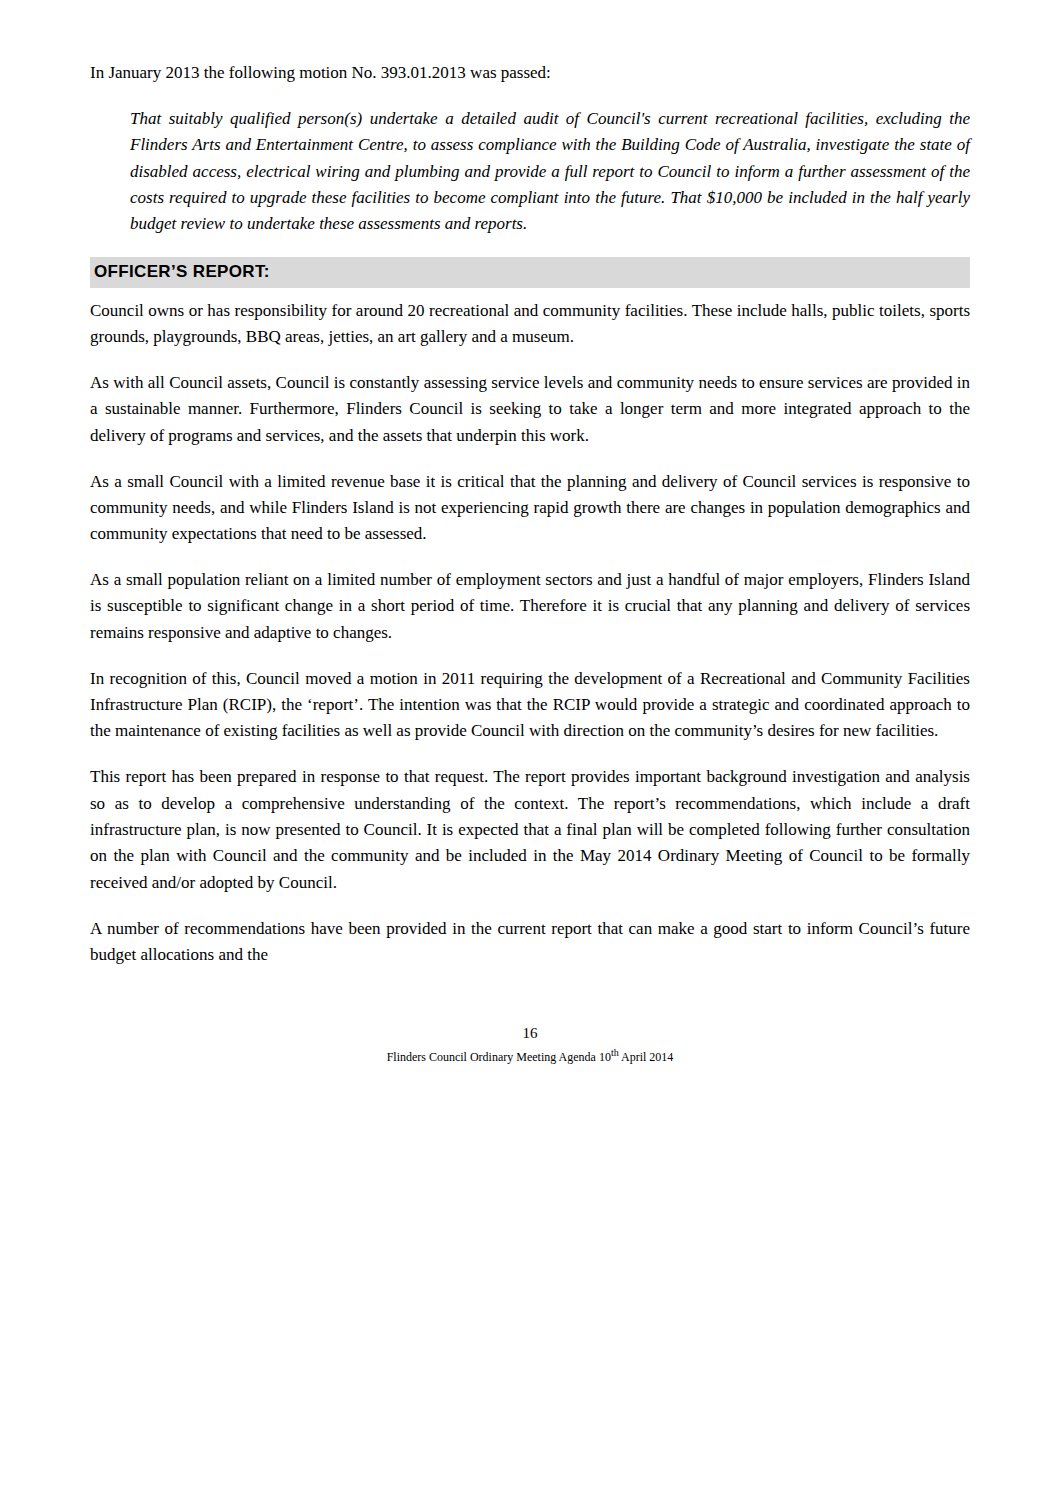In January 2013 the following motion No. 393.01.2013 was passed:
That suitably qualified person(s) undertake a detailed audit of Council's current recreational facilities, excluding the Flinders Arts and Entertainment Centre, to assess compliance with the Building Code of Australia, investigate the state of disabled access, electrical wiring and plumbing and provide a full report to Council to inform a further assessment of the costs required to upgrade these facilities to become compliant into the future. That $10,000 be included in the half yearly budget review to undertake these assessments and reports.
OFFICER’S REPORT:
Council owns or has responsibility for around 20 recreational and community facilities. These include halls, public toilets, sports grounds, playgrounds, BBQ areas, jetties, an art gallery and a museum.
As with all Council assets, Council is constantly assessing service levels and community needs to ensure services are provided in a sustainable manner. Furthermore, Flinders Council is seeking to take a longer term and more integrated approach to the delivery of programs and services, and the assets that underpin this work.
As a small Council with a limited revenue base it is critical that the planning and delivery of Council services is responsive to community needs, and while Flinders Island is not experiencing rapid growth there are changes in population demographics and community expectations that need to be assessed.
As a small population reliant on a limited number of employment sectors and just a handful of major employers, Flinders Island is susceptible to significant change in a short period of time. Therefore it is crucial that any planning and delivery of services remains responsive and adaptive to changes.
In recognition of this, Council moved a motion in 2011 requiring the development of a Recreational and Community Facilities Infrastructure Plan (RCIP), the ‘report’. The intention was that the RCIP would provide a strategic and coordinated approach to the maintenance of existing facilities as well as provide Council with direction on the community’s desires for new facilities.
This report has been prepared in response to that request. The report provides important background investigation and analysis so as to develop a comprehensive understanding of the context. The report’s recommendations, which include a draft infrastructure plan, is now presented to Council. It is expected that a final plan will be completed following further consultation on the plan with Council and the community and be included in the May 2014 Ordinary Meeting of Council to be formally received and/or adopted by Council.
A number of recommendations have been provided in the current report that can make a good start to inform Council’s future budget allocations and the
16
Flinders Council Ordinary Meeting Agenda 10th April 2014